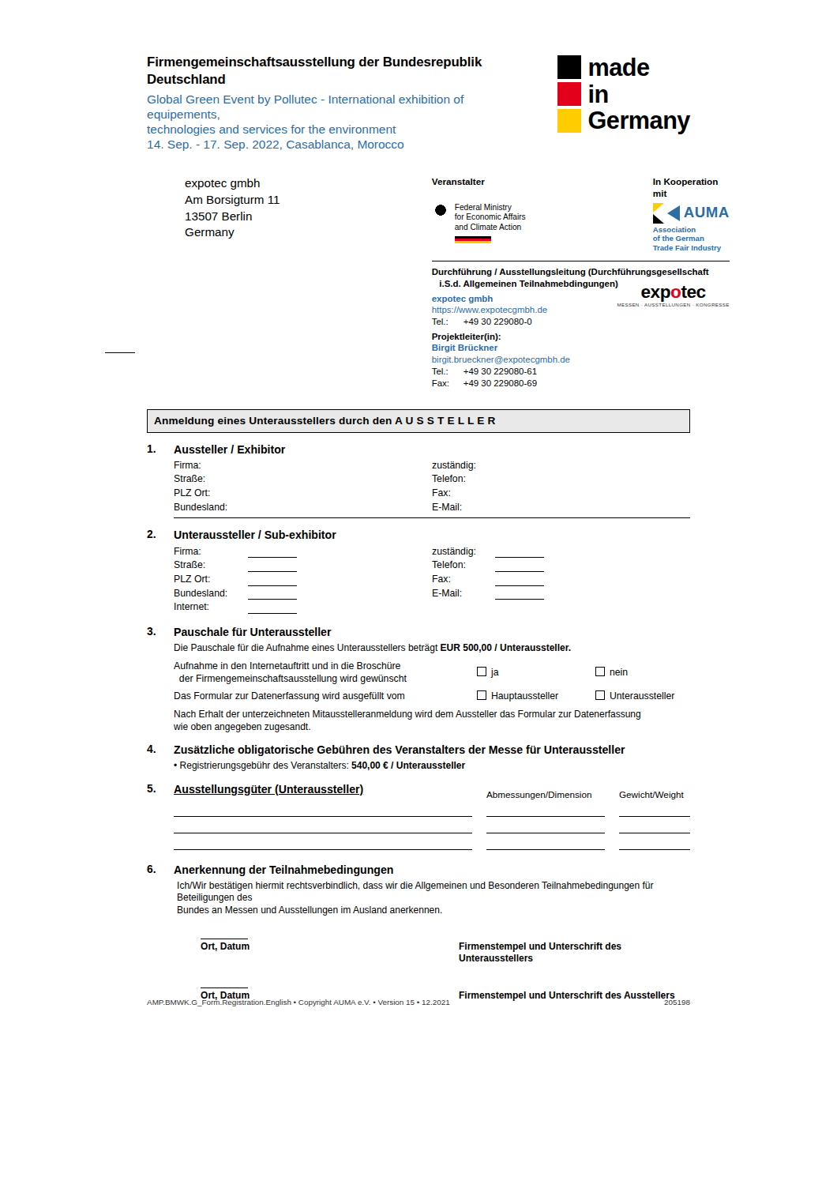Firmengemeinschaftsausstellung der Bundesrepublik Deutschland
Global Green Event by Pollutec - International exhibition of equipements,
technologies and services for the environment
14. Sep. - 17. Sep. 2022, Casablanca, Morocco
made
in
Germany
expotec gmbh
Am Borsigturm 11
13507 Berlin
Germany
Veranstalter
In Kooperation mit
Federal Ministry
for Economic Affairs
and Climate Action
AUMA
Association
of the German
Trade Fair Industry
Durchführung / Ausstellungsleitung (Durchführungsgesellschaft
i.S.d. Allgemeinen Teilnahmebdingungen)
expotec gmbh
https://www.expotecgmbh.de
| Tel.: | +49 30 229080-0 |
Projektleiter(in):
Birgit Brückner
birgit.brueckner@expotecgmbh.de
| Tel.: | +49 30 229080-61 |
| Fax: | +49 30 229080-69 |
expotec
MESSEN · AUSSTELLUNGEN · KONGRESSE
Anmeldung eines Unterausstellers durch den A U S S T E L L E R
1.
Aussteller / Exhibitor
Firma:
Straße:
PLZ Ort:
Bundesland:
zuständig:
Telefon:
Fax:
E-Mail:
2.
Unteraussteller / Sub-exhibitor
Firma:
Straße:
PLZ Ort:
Bundesland:
Internet:
zuständig:
Telefon:
Fax:
E-Mail:
3.
Pauschale für Unteraussteller
Die Pauschale für die Aufnahme eines Unterausstellers beträgt EUR 500,00 / Unteraussteller.
Aufnahme in den Internetauftritt und in die Broschüre
der Firmengemeinschaftsausstellung wird gewünscht
ja
nein
Das Formular zur Datenerfassung wird ausgefüllt vom
Hauptaussteller
Unteraussteller
Nach Erhalt der unterzeichneten Mitausstelleranmeldung wird dem Aussteller das Formular zur Datenerfassung
wie oben angegeben zugesandt.
4.
Zusätzliche obligatorische Gebühren des Veranstalters der Messe für Unteraussteller
• Registrierungsgebühr des Veranstalters: 540,00 € / Unteraussteller
5.
Ausstellungsgüter (Unteraussteller)
Abmessungen/Dimension Gewicht/Weight
6.
Anerkennung der Teilnahmebedingungen
Ich/Wir bestätigen hiermit rechtsverbindlich, dass wir die Allgemeinen und Besonderen Teilnahmebedingungen für Beteiligungen des
Bundes an Messen und Ausstellungen im Ausland anerkennen.
Ort, Datum
Firmenstempel und Unterschrift des Unterausstellers
Ort, Datum
Firmenstempel und Unterschrift des Ausstellers
AMP.BMWK.G_Form.Registration.English • Copyright AUMA e.V. • Version 15 • 12.2021
205198